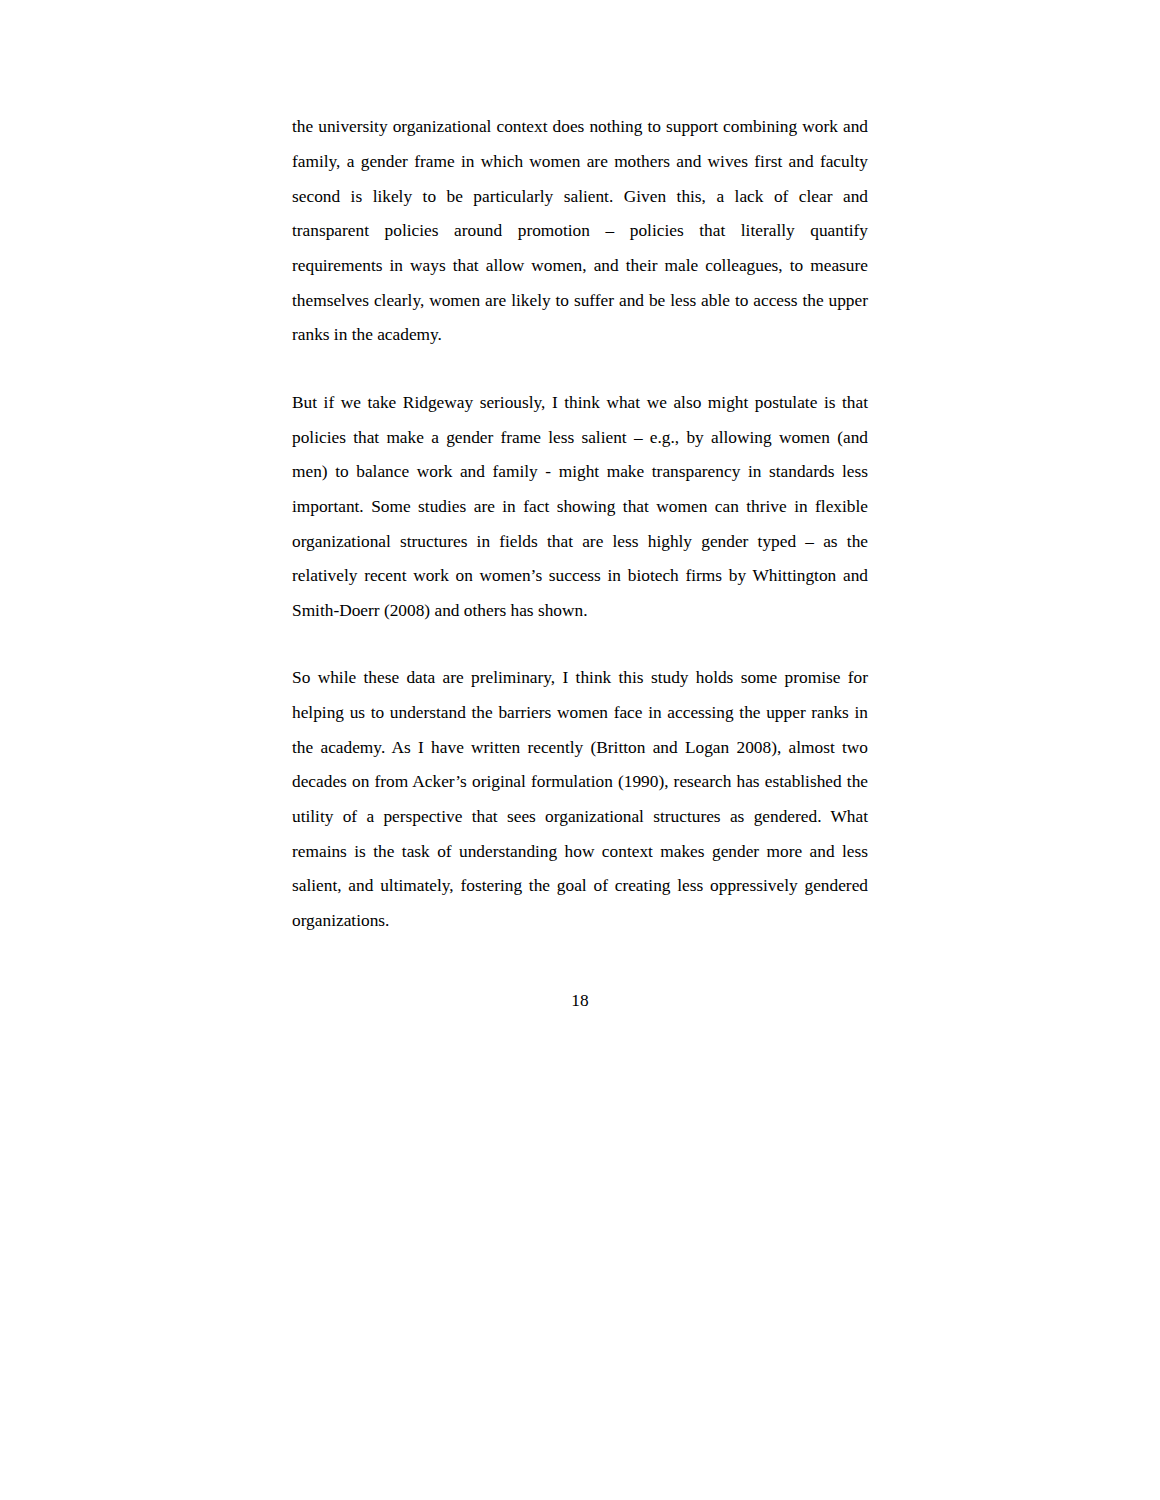the university organizational context does nothing to support combining work and family, a gender frame in which women are mothers and wives first and faculty second is likely to be particularly salient. Given this, a lack of clear and transparent policies around promotion – policies that literally quantify requirements in ways that allow women, and their male colleagues, to measure themselves clearly, women are likely to suffer and be less able to access the upper ranks in the academy.
But if we take Ridgeway seriously, I think what we also might postulate is that policies that make a gender frame less salient – e.g., by allowing women (and men) to balance work and family - might make transparency in standards less important. Some studies are in fact showing that women can thrive in flexible organizational structures in fields that are less highly gender typed – as the relatively recent work on women’s success in biotech firms by Whittington and Smith-Doerr (2008) and others has shown.
So while these data are preliminary, I think this study holds some promise for helping us to understand the barriers women face in accessing the upper ranks in the academy. As I have written recently (Britton and Logan 2008), almost two decades on from Acker’s original formulation (1990), research has established the utility of a perspective that sees organizational structures as gendered. What remains is the task of understanding how context makes gender more and less salient, and ultimately, fostering the goal of creating less oppressively gendered organizations.
18